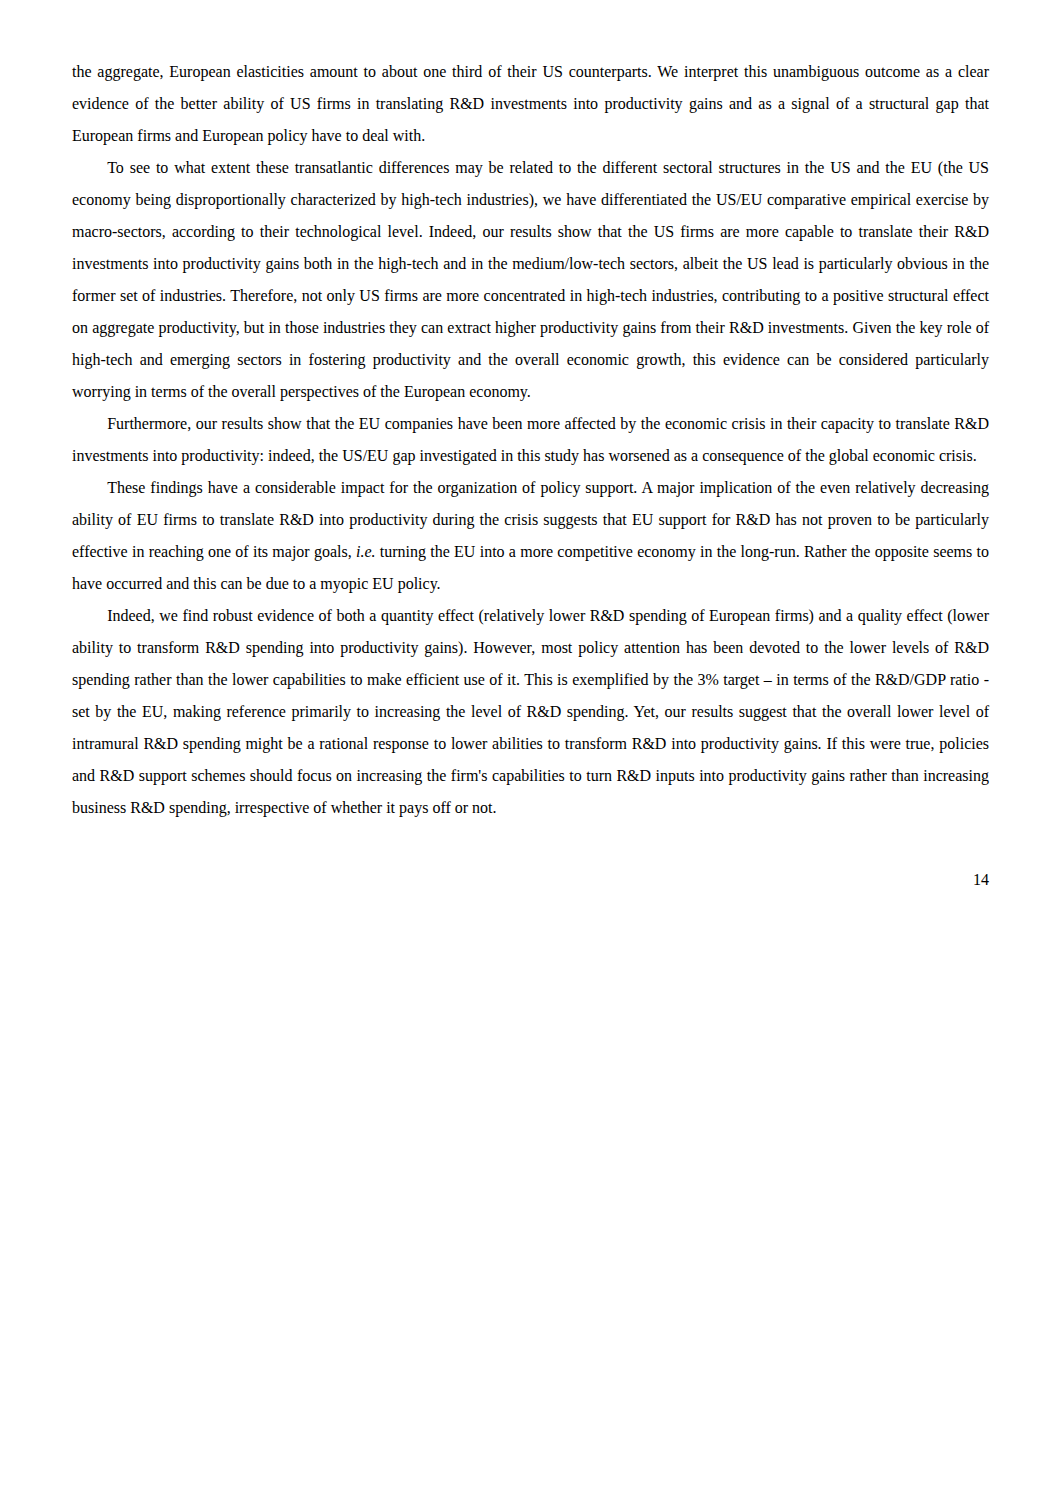the aggregate, European elasticities amount to about one third of their US counterparts. We interpret this unambiguous outcome as a clear evidence of the better ability of US firms in translating R&D investments into productivity gains and as a signal of a structural gap that European firms and European policy have to deal with.
To see to what extent these transatlantic differences may be related to the different sectoral structures in the US and the EU (the US economy being disproportionally characterized by high-tech industries), we have differentiated the US/EU comparative empirical exercise by macro-sectors, according to their technological level. Indeed, our results show that the US firms are more capable to translate their R&D investments into productivity gains both in the high-tech and in the medium/low-tech sectors, albeit the US lead is particularly obvious in the former set of industries. Therefore, not only US firms are more concentrated in high-tech industries, contributing to a positive structural effect on aggregate productivity, but in those industries they can extract higher productivity gains from their R&D investments. Given the key role of high-tech and emerging sectors in fostering productivity and the overall economic growth, this evidence can be considered particularly worrying in terms of the overall perspectives of the European economy.
Furthermore, our results show that the EU companies have been more affected by the economic crisis in their capacity to translate R&D investments into productivity: indeed, the US/EU gap investigated in this study has worsened as a consequence of the global economic crisis.
These findings have a considerable impact for the organization of policy support. A major implication of the even relatively decreasing ability of EU firms to translate R&D into productivity during the crisis suggests that EU support for R&D has not proven to be particularly effective in reaching one of its major goals, i.e. turning the EU into a more competitive economy in the long-run. Rather the opposite seems to have occurred and this can be due to a myopic EU policy.
Indeed, we find robust evidence of both a quantity effect (relatively lower R&D spending of European firms) and a quality effect (lower ability to transform R&D spending into productivity gains). However, most policy attention has been devoted to the lower levels of R&D spending rather than the lower capabilities to make efficient use of it. This is exemplified by the 3% target – in terms of the R&D/GDP ratio - set by the EU, making reference primarily to increasing the level of R&D spending. Yet, our results suggest that the overall lower level of intramural R&D spending might be a rational response to lower abilities to transform R&D into productivity gains. If this were true, policies and R&D support schemes should focus on increasing the firm's capabilities to turn R&D inputs into productivity gains rather than increasing business R&D spending, irrespective of whether it pays off or not.
14